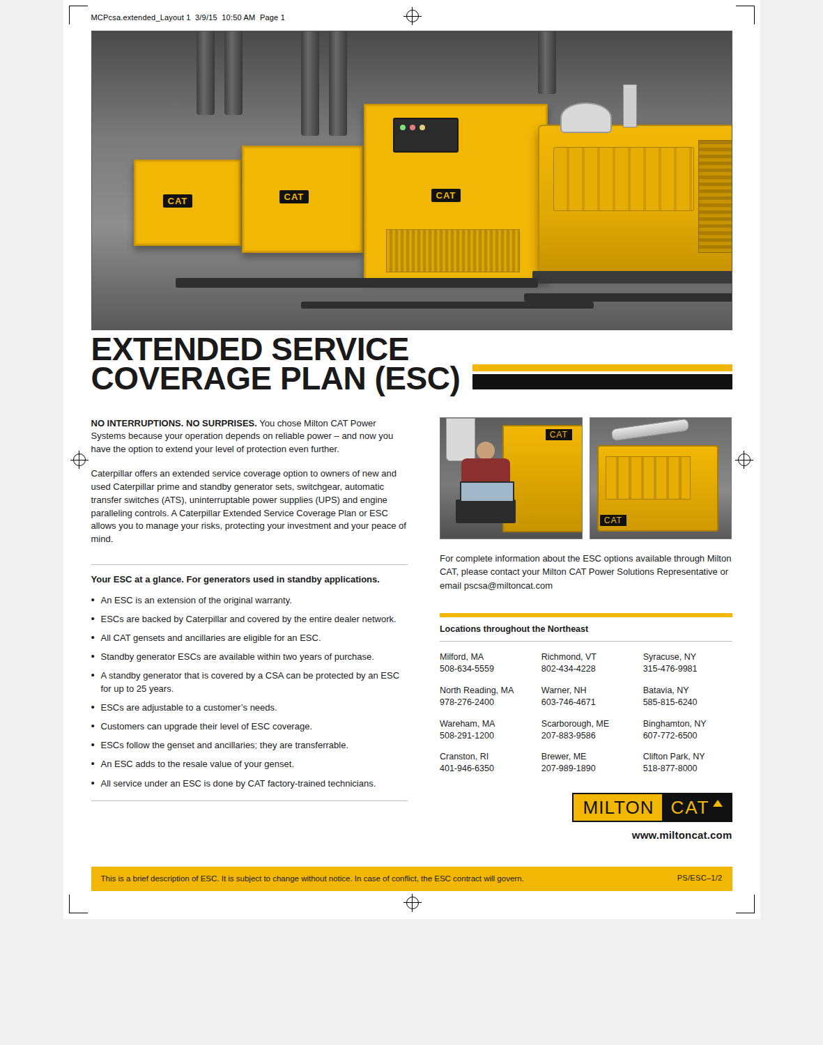MCPcsa.extended_Layout 1 3/9/15 10:50 AM Page 1
CAT
CAT
CAT
Extended Service
Coverage Plan (ESC)
NO INTERRUPTIONS. NO SURPRISES. You chose Milton CAT Power Systems because your operation depends on reliable power – and now you have the option to extend your level of protection even further.
Caterpillar offers an extended service coverage option to owners of new and used Caterpillar prime and standby generator sets, switchgear, automatic transfer switches (ATS), uninterruptable power supplies (UPS) and engine paralleling controls. A Caterpillar Extended Service Coverage Plan or ESC allows you to manage your risks, protecting your investment and your peace of mind.
Your ESC at a glance. For generators used in standby applications.
An ESC is an extension of the original warranty.
ESCs are backed by Caterpillar and covered by the entire dealer network.
All CAT gensets and ancillaries are eligible for an ESC.
Standby generator ESCs are available within two years of purchase.
A standby generator that is covered by a CSA can be protected by an ESC for up to 25 years.
ESCs are adjustable to a customer’s needs.
Customers can upgrade their level of ESC coverage.
ESCs follow the genset and ancillaries; they are transferrable.
An ESC adds to the resale value of your genset.
All service under an ESC is done by CAT factory-trained technicians.
CAT
CAT
For complete information about the ESC options available through Milton CAT, please contact your Milton CAT Power Solutions Representative or email pscsa@miltoncat.com
Locations throughout the Northeast
Milford, MA
508-634-5559
Richmond, VT
802-434-4228
Syracuse, NY
315-476-9981
North Reading, MA
978-276-2400
Warner, NH
603-746-4671
Batavia, NY
585-815-6240
Wareham, MA
508-291-1200
Scarborough, ME
207-883-9586
Binghamton, NY
607-772-6500
Cranston, RI
401-946-6350
Brewer, ME
207-989-1890
Clifton Park, NY
518-877-8000
MILTON CAT
www.miltoncat.com
This is a brief description of ESC. It is subject to change without notice. In case of conflict, the ESC contract will govern. PS/ESC–1/2